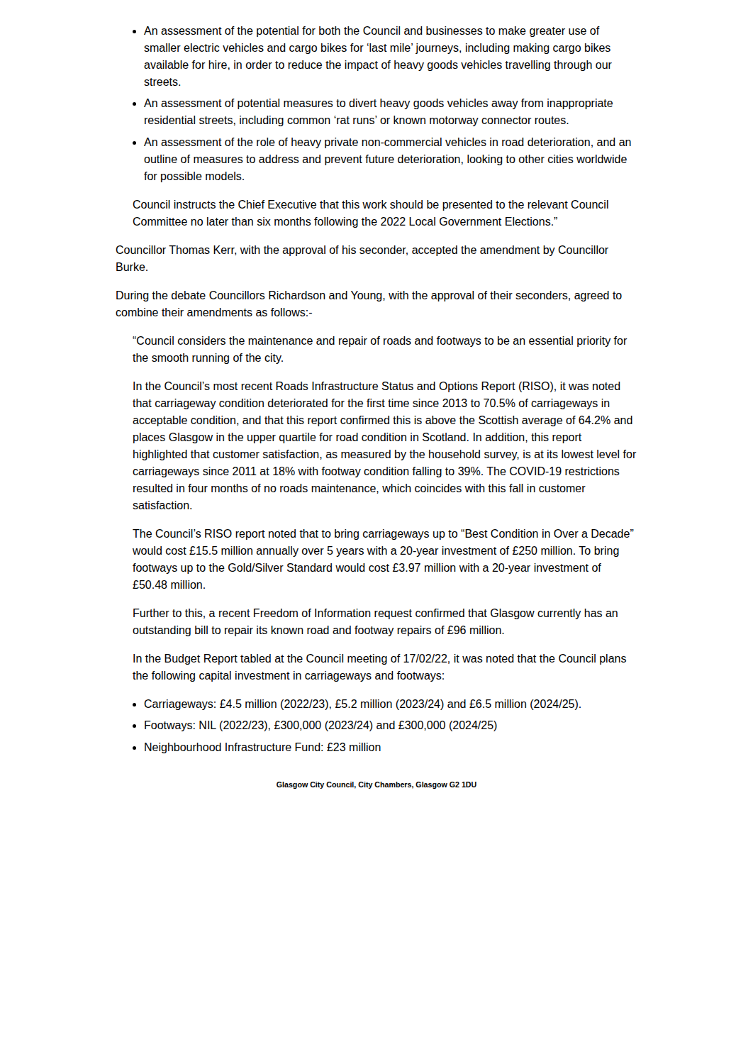An assessment of the potential for both the Council and businesses to make greater use of smaller electric vehicles and cargo bikes for ‘last mile’ journeys, including making cargo bikes available for hire, in order to reduce the impact of heavy goods vehicles travelling through our streets.
An assessment of potential measures to divert heavy goods vehicles away from inappropriate residential streets, including common ‘rat runs’ or known motorway connector routes.
An assessment of the role of heavy private non-commercial vehicles in road deterioration, and an outline of measures to address and prevent future deterioration, looking to other cities worldwide for possible models.
Council instructs the Chief Executive that this work should be presented to the relevant Council Committee no later than six months following the 2022 Local Government Elections.”
Councillor Thomas Kerr, with the approval of his seconder, accepted the amendment by Councillor Burke.
During the debate Councillors Richardson and Young, with the approval of their seconders, agreed to combine their amendments as follows:-
“Council considers the maintenance and repair of roads and footways to be an essential priority for the smooth running of the city.
In the Council’s most recent Roads Infrastructure Status and Options Report (RISO), it was noted that carriageway condition deteriorated for the first time since 2013 to 70.5% of carriageways in acceptable condition, and that this report confirmed this is above the Scottish average of 64.2% and places Glasgow in the upper quartile for road condition in Scotland. In addition, this report highlighted that customer satisfaction, as measured by the household survey, is at its lowest level for carriageways since 2011 at 18% with footway condition falling to 39%. The COVID-19 restrictions resulted in four months of no roads maintenance, which coincides with this fall in customer satisfaction.
The Council’s RISO report noted that to bring carriageways up to “Best Condition in Over a Decade” would cost £15.5 million annually over 5 years with a 20-year investment of £250 million. To bring footways up to the Gold/Silver Standard would cost £3.97 million with a 20-year investment of £50.48 million.
Further to this, a recent Freedom of Information request confirmed that Glasgow currently has an outstanding bill to repair its known road and footway repairs of £96 million.
In the Budget Report tabled at the Council meeting of 17/02/22, it was noted that the Council plans the following capital investment in carriageways and footways:
Carriageways: £4.5 million (2022/23), £5.2 million (2023/24) and £6.5 million (2024/25).
Footways: NIL (2022/23), £300,000 (2023/24) and £300,000 (2024/25)
Neighbourhood Infrastructure Fund: £23 million
Glasgow City Council, City Chambers, Glasgow G2 1DU